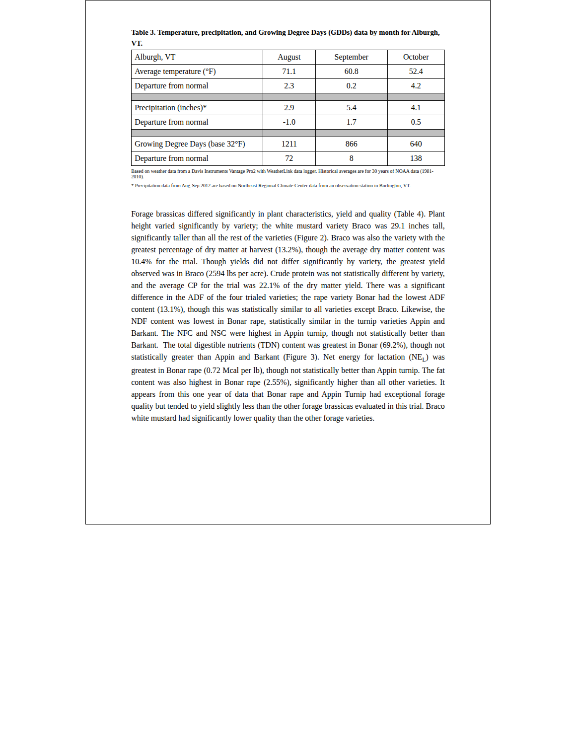Table 3. Temperature, precipitation, and Growing Degree Days (GDDs) data by month for Alburgh, VT.
| Alburgh, VT | August | September | October |
| Average temperature (°F) | 71.1 | 60.8 | 52.4 |
| Departure from normal | 2.3 | 0.2 | 4.2 |
| Precipitation (inches)* | 2.9 | 5.4 | 4.1 |
| Departure from normal | -1.0 | 1.7 | 0.5 |
| Growing Degree Days (base 32°F) | 1211 | 866 | 640 |
| Departure from normal | 72 | 8 | 138 |
Based on weather data from a Davis Instruments Vantage Pro2 with WeatherLink data logger. Historical averages are for 30 years of NOAA data (1981-2010).
* Precipitation data from Aug-Sep 2012 are based on Northeast Regional Climate Center data from an observation station in Burlington, VT.
Forage brassicas differed significantly in plant characteristics, yield and quality (Table 4). Plant height varied significantly by variety; the white mustard variety Braco was 29.1 inches tall, significantly taller than all the rest of the varieties (Figure 2). Braco was also the variety with the greatest percentage of dry matter at harvest (13.2%), though the average dry matter content was 10.4% for the trial. Though yields did not differ significantly by variety, the greatest yield observed was in Braco (2594 lbs per acre). Crude protein was not statistically different by variety, and the average CP for the trial was 22.1% of the dry matter yield. There was a significant difference in the ADF of the four trialed varieties; the rape variety Bonar had the lowest ADF content (13.1%), though this was statistically similar to all varieties except Braco. Likewise, the NDF content was lowest in Bonar rape, statistically similar in the turnip varieties Appin and Barkant. The NFC and NSC were highest in Appin turnip, though not statistically better than Barkant. The total digestible nutrients (TDN) content was greatest in Bonar (69.2%), though not statistically greater than Appin and Barkant (Figure 3). Net energy for lactation (NEL) was greatest in Bonar rape (0.72 Mcal per lb), though not statistically better than Appin turnip. The fat content was also highest in Bonar rape (2.55%), significantly higher than all other varieties. It appears from this one year of data that Bonar rape and Appin Turnip had exceptional forage quality but tended to yield slightly less than the other forage brassicas evaluated in this trial. Braco white mustard had significantly lower quality than the other forage varieties.